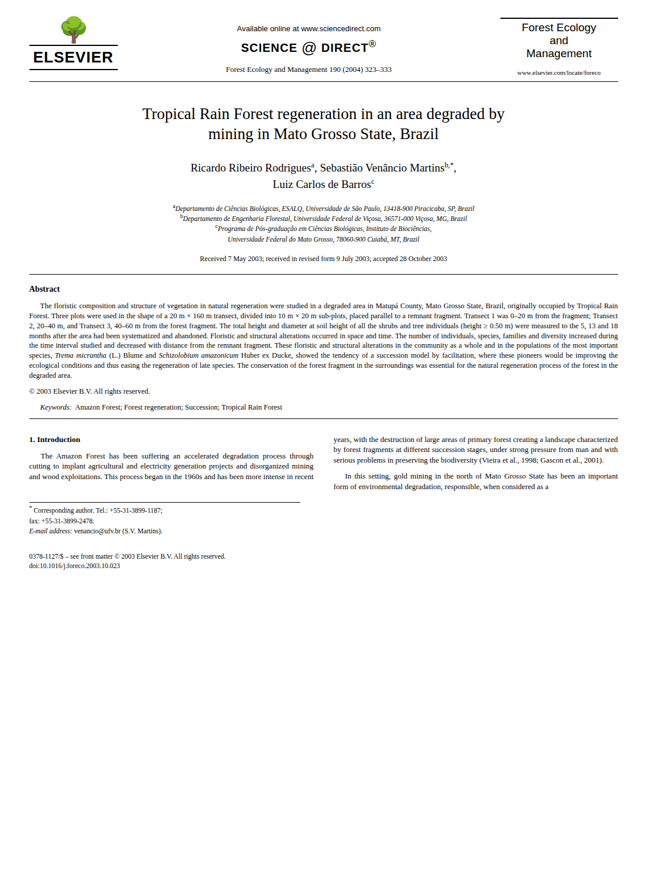🌳
ELSEVIER
Available online at www.sciencedirect.com
SCIENCE @ DIRECT®
Forest Ecology and Management 190 (2004) 323–333
Forest Ecology
and
Management
www.elsevier.com/locate/foreco
Tropical Rain Forest regeneration in an area degraded by
mining in Mato Grosso State, Brazil
Ricardo Ribeiro Rodriguesa, Sebastião Venâncio Martinsb,*,
Luiz Carlos de Barrosc
aDepartamento de Ciências Biológicas, ESALQ, Universidade de São Paulo, 13418-900 Piracicaba, SP, Brazil
bDepartamento de Engenharia Florestal, Universidade Federal de Viçosa, 36571-000 Viçosa, MG, Brazil
cPrograma de Pós-graduação em Ciências Biológicas, Instituto de Biociências,
Universidade Federal do Mato Grosso, 78060-900 Cuiabá, MT, Brazil
Received 7 May 2003; received in revised form 9 July 2003; accepted 28 October 2003
Abstract
The floristic composition and structure of vegetation in natural regeneration were studied in a degraded area in Matupá County, Mato Grosso State, Brazil, originally occupied by Tropical Rain Forest. Three plots were used in the shape of a 20 m × 160 m transect, divided into 10 m × 20 m sub-plots, placed parallel to a remnant fragment. Transect 1 was 0–20 m from the fragment; Transect 2, 20–40 m, and Transect 3, 40–60 m from the forest fragment. The total height and diameter at soil height of all the shrubs and tree individuals (height ≥ 0.50 m) were measured to the 5, 13 and 18 months after the area had been systematized and abandoned. Floristic and structural alterations occurred in space and time. The number of individuals, species, families and diversity increased during the time interval studied and decreased with distance from the remnant fragment. These floristic and structural alterations in the community as a whole and in the populations of the most important species, Trema micrantha (L.) Blume and Schizolobium amazonicum Huber ex Ducke, showed the tendency of a succession model by facilitation, where these pioneers would be improving the ecological conditions and thus easing the regeneration of late species. The conservation of the forest fragment in the surroundings was essential for the natural regeneration process of the forest in the degraded area.
© 2003 Elsevier B.V. All rights reserved.
Keywords: Amazon Forest; Forest regeneration; Succession; Tropical Rain Forest
1. Introduction
The Amazon Forest has been suffering an accelerated degradation process through cutting to implant agricultural and electricity generation projects and disorganized mining and wood exploitations. This process began in the 1960s and has been more intense in recent years, with the destruction of large areas of primary forest creating a landscape characterized by forest fragments at different succession stages, under strong pressure from man and with serious problems in preserving the biodiversity (Vieira et al., 1998; Gascon et al., 2001).
In this setting, gold mining in the north of Mato Grosso State has been an important form of environmental degradation, responsible, when considered as a
* Corresponding author. Tel.: +55-31-3899-1187;
fax: +55-31-3899-2478.
E-mail address: venancio@ufv.br (S.V. Martins).
0378-1127/$ – see front matter © 2003 Elsevier B.V. All rights reserved.
doi:10.1016/j.foreco.2003.10.023